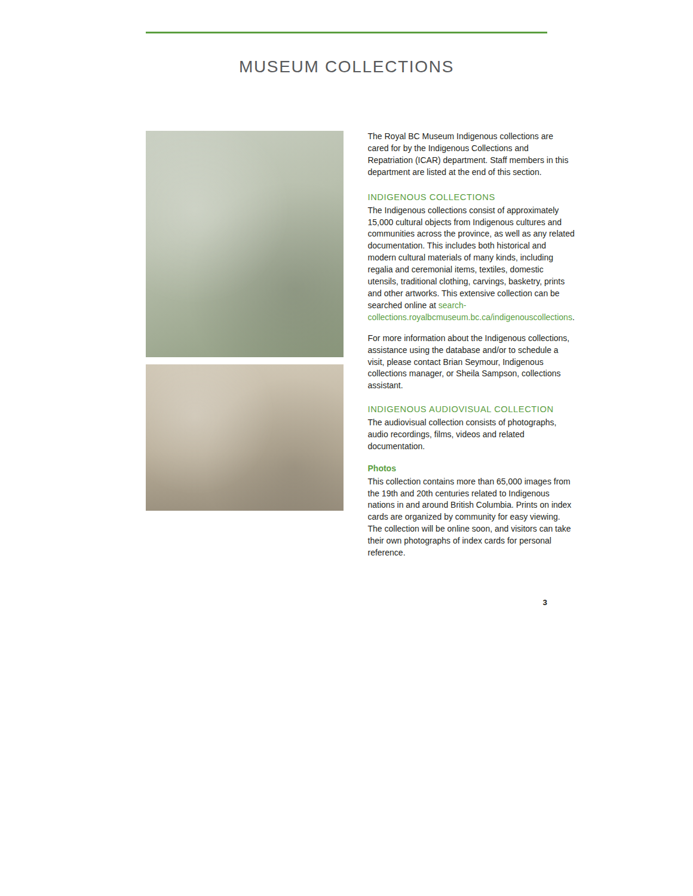Museum Collections
The Royal BC Museum Indigenous collections are cared for by the Indigenous Collections and Repatriation (ICAR) department. Staff members in this department are listed at the end of this section.
Indigenous Collections
The Indigenous collections consist of approximately 15,000 cultural objects from Indigenous cultures and communities across the province, as well as any related documentation. This includes both historical and modern cultural materials of many kinds, including regalia and ceremonial items, textiles, domestic utensils, traditional clothing, carvings, basketry, prints and other artworks. This extensive collection can be searched online at search-collections.royalbcmuseum.bc.ca/indigenouscollections.
For more information about the Indigenous collections, assistance using the database and/or to schedule a visit, please contact Brian Seymour, Indigenous collections manager, or Sheila Sampson, collections assistant.
Indigenous Audiovisual Collection
The audiovisual collection consists of photographs, audio recordings, films, videos and related documentation.
Photos
This collection contains more than 65,000 images from the 19th and 20th centuries related to Indigenous nations in and around British Columbia. Prints on index cards are organized by community for easy viewing. The collection will be online soon, and visitors can take their own photographs of index cards for personal reference.
3